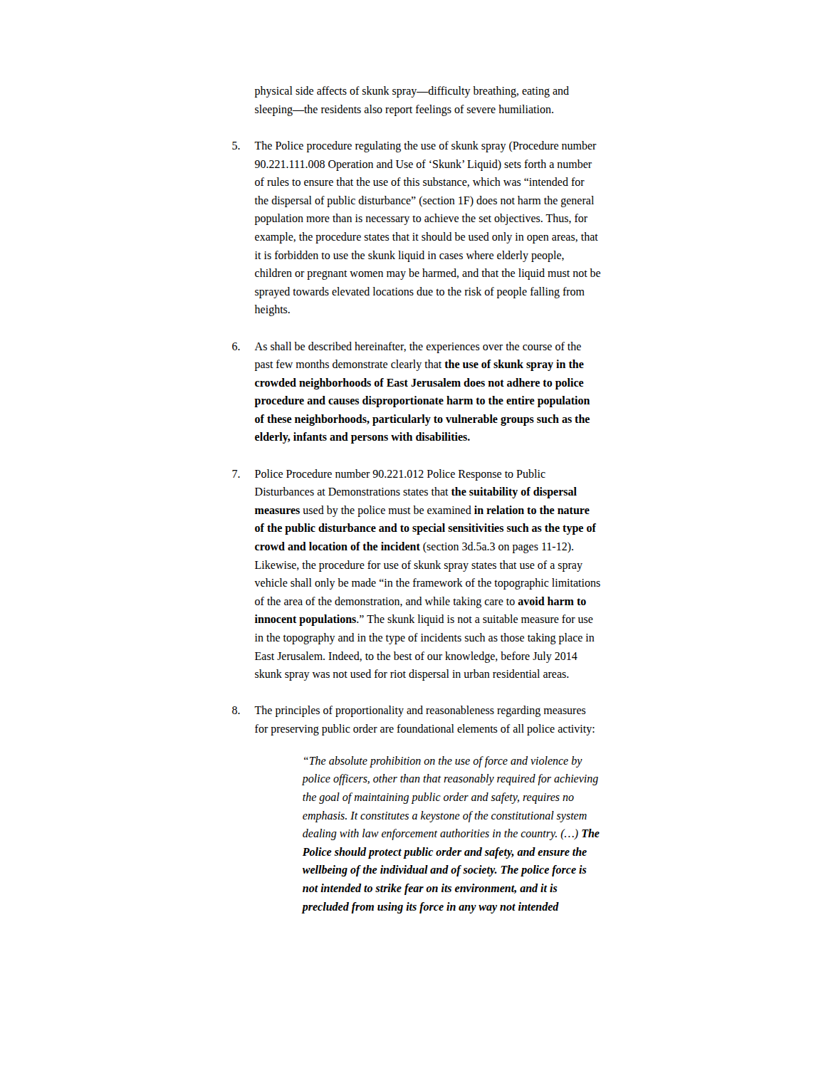physical side affects of skunk spray—difficulty breathing, eating and sleeping—the residents also report feelings of severe humiliation.
The Police procedure regulating the use of skunk spray (Procedure number 90.221.111.008 Operation and Use of ‘Skunk’ Liquid) sets forth a number of rules to ensure that the use of this substance, which was “intended for the dispersal of public disturbance” (section 1F) does not harm the general population more than is necessary to achieve the set objectives. Thus, for example, the procedure states that it should be used only in open areas, that it is forbidden to use the skunk liquid in cases where elderly people, children or pregnant women may be harmed, and that the liquid must not be sprayed towards elevated locations due to the risk of people falling from heights.
As shall be described hereinafter, the experiences over the course of the past few months demonstrate clearly that the use of skunk spray in the crowded neighborhoods of East Jerusalem does not adhere to police procedure and causes disproportionate harm to the entire population of these neighborhoods, particularly to vulnerable groups such as the elderly, infants and persons with disabilities.
Police Procedure number 90.221.012 Police Response to Public Disturbances at Demonstrations states that the suitability of dispersal measures used by the police must be examined in relation to the nature of the public disturbance and to special sensitivities such as the type of crowd and location of the incident (section 3d.5a.3 on pages 11-12). Likewise, the procedure for use of skunk spray states that use of a spray vehicle shall only be made “in the framework of the topographic limitations of the area of the demonstration, and while taking care to avoid harm to innocent populations.” The skunk liquid is not a suitable measure for use in the topography and in the type of incidents such as those taking place in East Jerusalem. Indeed, to the best of our knowledge, before July 2014 skunk spray was not used for riot dispersal in urban residential areas.
The principles of proportionality and reasonableness regarding measures for preserving public order are foundational elements of all police activity:
“The absolute prohibition on the use of force and violence by police officers, other than that reasonably required for achieving the goal of maintaining public order and safety, requires no emphasis. It constitutes a keystone of the constitutional system dealing with law enforcement authorities in the country. (…) The Police should protect public order and safety, and ensure the wellbeing of the individual and of society. The police force is not intended to strike fear on its environment, and it is precluded from using its force in any way not intended